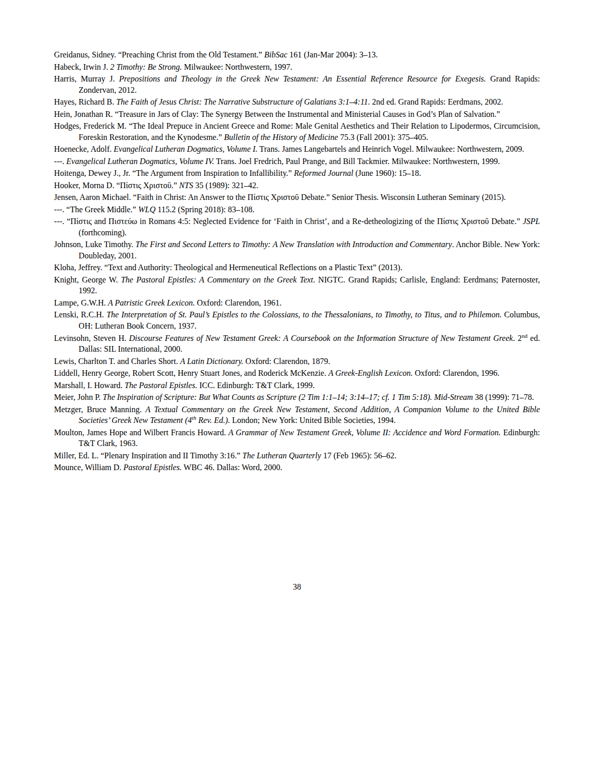Greidanus, Sidney. “Preaching Christ from the Old Testament.” BibSac 161 (Jan-Mar 2004): 3–13.
Habeck, Irwin J. 2 Timothy: Be Strong. Milwaukee: Northwestern, 1997.
Harris, Murray J. Prepositions and Theology in the Greek New Testament: An Essential Reference Resource for Exegesis. Grand Rapids: Zondervan, 2012.
Hayes, Richard B. The Faith of Jesus Christ: The Narrative Substructure of Galatians 3:1–4:11. 2nd ed. Grand Rapids: Eerdmans, 2002.
Hein, Jonathan R. “Treasure in Jars of Clay: The Synergy Between the Instrumental and Ministerial Causes in God’s Plan of Salvation.”
Hodges, Frederick M. “The Ideal Prepuce in Ancient Greece and Rome: Male Genital Aesthetics and Their Relation to Lipodermos, Circumcision, Foreskin Restoration, and the Kynodesme.” Bulletin of the History of Medicine 75.3 (Fall 2001): 375–405.
Hoenecke, Adolf. Evangelical Lutheran Dogmatics, Volume I. Trans. James Langebartels and Heinrich Vogel. Milwaukee: Northwestern, 2009.
---. Evangelical Lutheran Dogmatics, Volume IV. Trans. Joel Fredrich, Paul Prange, and Bill Tackmier. Milwaukee: Northwestern, 1999.
Hoitenga, Dewey J., Jr. “The Argument from Inspiration to Infallibility.” Reformed Journal (June 1960): 15–18.
Hooker, Morna D. “Πίστις Χριστοῦ.” NTS 35 (1989): 321–42.
Jensen, Aaron Michael. “Faith in Christ: An Answer to the Πίστις Χριστοῦ Debate.” Senior Thesis. Wisconsin Lutheran Seminary (2015).
---. “The Greek Middle.” WLQ 115.2 (Spring 2018): 83–108.
---. “Πίστις and Πιστεύω in Romans 4:5: Neglected Evidence for ‘Faith in Christ’, and a Re-detheologizing of the Πίστις Χριστοῦ Debate.” JSPL (forthcoming).
Johnson, Luke Timothy. The First and Second Letters to Timothy: A New Translation with Introduction and Commentary. Anchor Bible. New York: Doubleday, 2001.
Kloha, Jeffrey. “Text and Authority: Theological and Hermeneutical Reflections on a Plastic Text” (2013).
Knight, George W. The Pastoral Epistles: A Commentary on the Greek Text. NIGTC. Grand Rapids; Carlisle, England: Eerdmans; Paternoster, 1992.
Lampe, G.W.H. A Patristic Greek Lexicon. Oxford: Clarendon, 1961.
Lenski, R.C.H. The Interpretation of St. Paul’s Epistles to the Colossians, to the Thessalonians, to Timothy, to Titus, and to Philemon. Columbus, OH: Lutheran Book Concern, 1937.
Levinsohn, Steven H. Discourse Features of New Testament Greek: A Coursebook on the Information Structure of New Testament Greek. 2nd ed. Dallas: SIL International, 2000.
Lewis, Charlton T. and Charles Short. A Latin Dictionary. Oxford: Clarendon, 1879.
Liddell, Henry George, Robert Scott, Henry Stuart Jones, and Roderick McKenzie. A Greek-English Lexicon. Oxford: Clarendon, 1996.
Marshall, I. Howard. The Pastoral Epistles. ICC. Edinburgh: T&T Clark, 1999.
Meier, John P. The Inspiration of Scripture: But What Counts as Scripture (2 Tim 1:1–14; 3:14–17; cf. 1 Tim 5:18). Mid-Stream 38 (1999): 71–78.
Metzger, Bruce Manning. A Textual Commentary on the Greek New Testament, Second Addition, A Companion Volume to the United Bible Societies’ Greek New Testament (4th Rev. Ed.). London; New York: United Bible Societies, 1994.
Moulton, James Hope and Wilbert Francis Howard. A Grammar of New Testament Greek, Volume II: Accidence and Word Formation. Edinburgh: T&T Clark, 1963.
Miller, Ed. L. “Plenary Inspiration and II Timothy 3:16.” The Lutheran Quarterly 17 (Feb 1965): 56–62.
Mounce, William D. Pastoral Epistles. WBC 46. Dallas: Word, 2000.
38